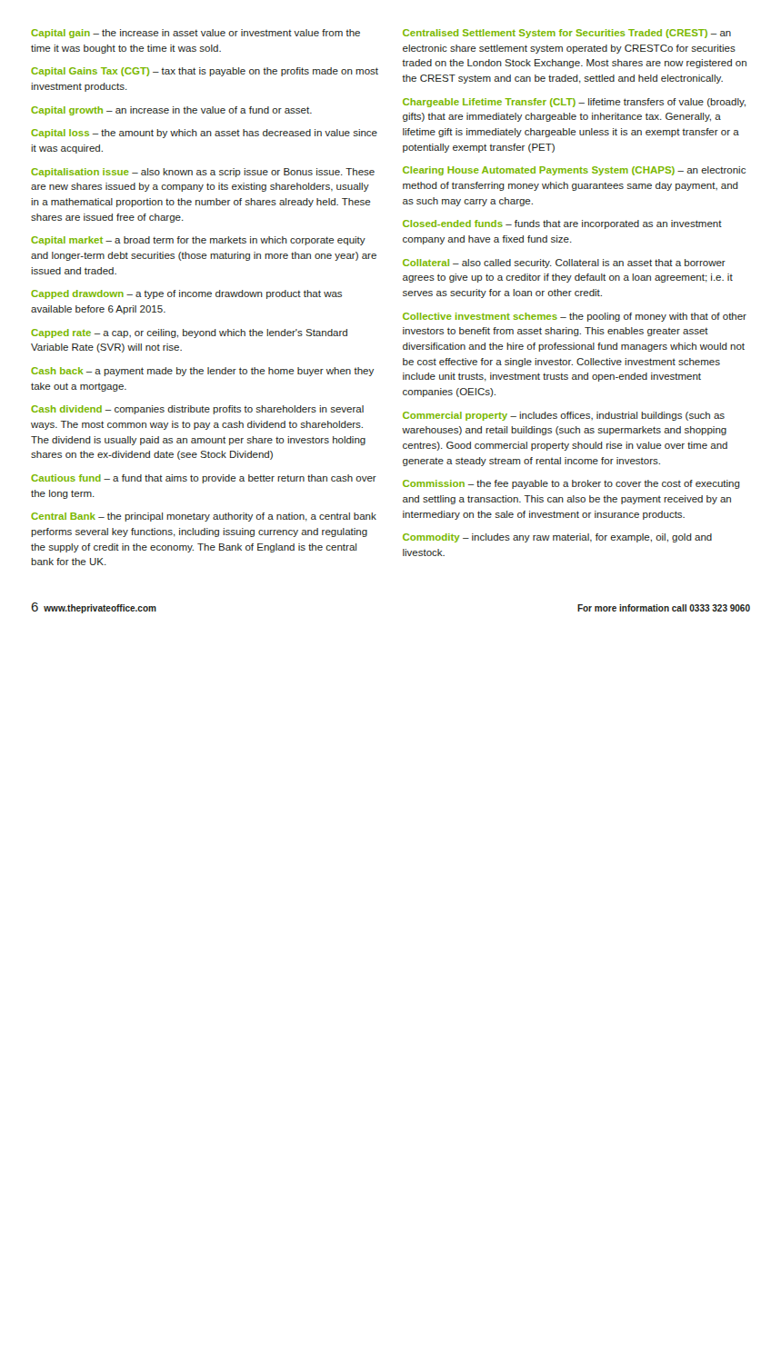Capital gain – the increase in asset value or investment value from the time it was bought to the time it was sold.
Capital Gains Tax (CGT) – tax that is payable on the profits made on most investment products.
Capital growth – an increase in the value of a fund or asset.
Capital loss – the amount by which an asset has decreased in value since it was acquired.
Capitalisation issue – also known as a scrip issue or Bonus issue. These are new shares issued by a company to its existing shareholders, usually in a mathematical proportion to the number of shares already held. These shares are issued free of charge.
Capital market – a broad term for the markets in which corporate equity and longer-term debt securities (those maturing in more than one year) are issued and traded.
Capped drawdown – a type of income drawdown product that was available before 6 April 2015.
Capped rate – a cap, or ceiling, beyond which the lender's Standard Variable Rate (SVR) will not rise.
Cash back – a payment made by the lender to the home buyer when they take out a mortgage.
Cash dividend – companies distribute profits to shareholders in several ways. The most common way is to pay a cash dividend to shareholders. The dividend is usually paid as an amount per share to investors holding shares on the ex-dividend date (see Stock Dividend)
Cautious fund – a fund that aims to provide a better return than cash over the long term.
Central Bank – the principal monetary authority of a nation, a central bank performs several key functions, including issuing currency and regulating the supply of credit in the economy. The Bank of England is the central bank for the UK.
Centralised Settlement System for Securities Traded (CREST) – an electronic share settlement system operated by CRESTCo for securities traded on the London Stock Exchange. Most shares are now registered on the CREST system and can be traded, settled and held electronically.
Chargeable Lifetime Transfer (CLT) – lifetime transfers of value (broadly, gifts) that are immediately chargeable to inheritance tax. Generally, a lifetime gift is immediately chargeable unless it is an exempt transfer or a potentially exempt transfer (PET)
Clearing House Automated Payments System (CHAPS) – an electronic method of transferring money which guarantees same day payment, and as such may carry a charge.
Closed-ended funds – funds that are incorporated as an investment company and have a fixed fund size.
Collateral – also called security. Collateral is an asset that a borrower agrees to give up to a creditor if they default on a loan agreement; i.e. it serves as security for a loan or other credit.
Collective investment schemes – the pooling of money with that of other investors to benefit from asset sharing. This enables greater asset diversification and the hire of professional fund managers which would not be cost effective for a single investor. Collective investment schemes include unit trusts, investment trusts and open-ended investment companies (OEICs).
Commercial property – includes offices, industrial buildings (such as warehouses) and retail buildings (such as supermarkets and shopping centres). Good commercial property should rise in value over time and generate a steady stream of rental income for investors.
Commission – the fee payable to a broker to cover the cost of executing and settling a transaction. This can also be the payment received by an intermediary on the sale of investment or insurance products.
Commodity – includes any raw material, for example, oil, gold and livestock.
6 www.theprivateoffice.com
For more information call 0333 323 9060